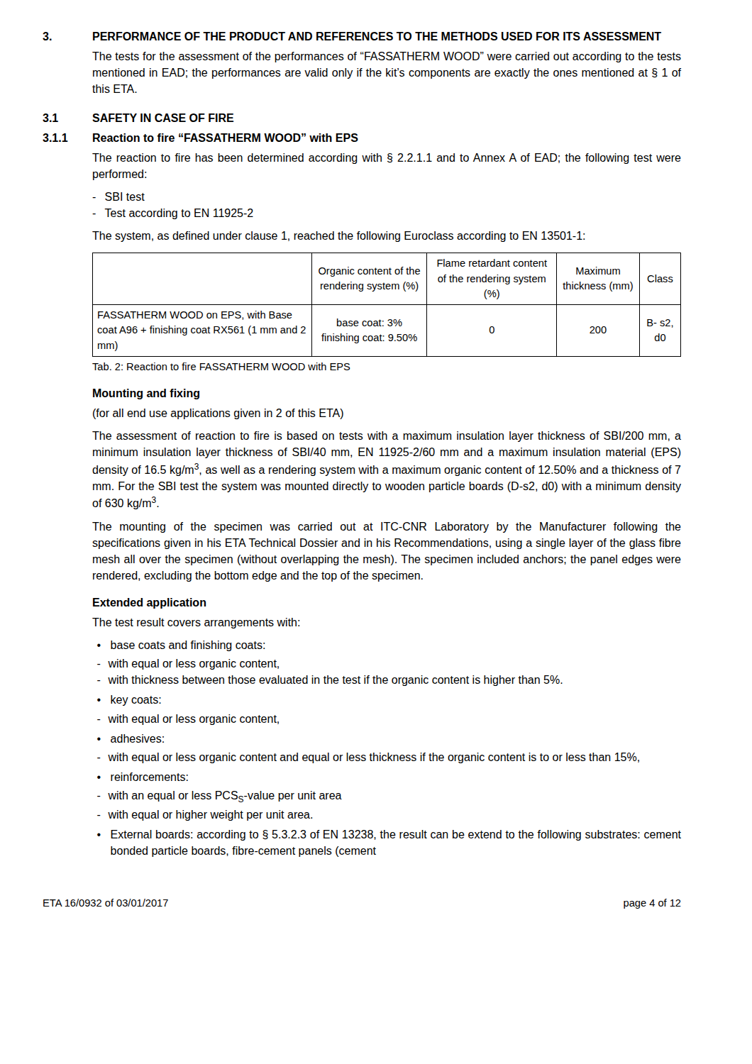3. PERFORMANCE OF THE PRODUCT AND REFERENCES TO THE METHODS USED FOR ITS ASSESSMENT
The tests for the assessment of the performances of “FASSATHERM WOOD” were carried out according to the tests mentioned in EAD; the performances are valid only if the kit’s components are exactly the ones mentioned at § 1 of this ETA.
3.1 SAFETY IN CASE OF FIRE
3.1.1 Reaction to fire “FASSATHERM WOOD” with EPS
The reaction to fire has been determined according with § 2.2.1.1 and to Annex A of EAD; the following test were performed:
SBI test
Test according to EN 11925-2
The system, as defined under clause 1, reached the following Euroclass according to EN 13501-1:
| | Organic content of the rendering system (%) | Flame retardant content of the rendering system (%) | Maximum thickness (mm) | Class |
| --- | --- | --- | --- | --- |
| FASSATHERM WOOD on EPS, with Base coat A96 + finishing coat RX561 (1 mm and 2 mm) | base coat: 3% finishing coat: 9.50% | 0 | 200 | B- s2, d0 |
Tab. 2: Reaction to fire FASSATHERM WOOD with EPS
Mounting and fixing
(for all end use applications given in 2 of this ETA)
The assessment of reaction to fire is based on tests with a maximum insulation layer thickness of SBI/200 mm, a minimum insulation layer thickness of SBI/40 mm, EN 11925-2/60 mm and a maximum insulation material (EPS) density of 16.5 kg/m3, as well as a rendering system with a maximum organic content of 12.50% and a thickness of 7 mm. For the SBI test the system was mounted directly to wooden particle boards (D-s2, d0) with a minimum density of 630 kg/m3.
The mounting of the specimen was carried out at ITC-CNR Laboratory by the Manufacturer following the specifications given in his ETA Technical Dossier and in his Recommendations, using a single layer of the glass fibre mesh all over the specimen (without overlapping the mesh). The specimen included anchors; the panel edges were rendered, excluding the bottom edge and the top of the specimen.
Extended application
The test result covers arrangements with:
base coats and finishing coats:
with equal or less organic content,
with thickness between those evaluated in the test if the organic content is higher than 5%.
key coats:
with equal or less organic content,
adhesives:
with equal or less organic content and equal or less thickness if the organic content is to or less than 15%,
reinforcements:
with an equal or less PCSS-value per unit area
with equal or higher weight per unit area.
External boards: according to § 5.3.2.3 of EN 13238, the result can be extend to the following substrates: cement bonded particle boards, fibre-cement panels (cement
ETA 16/0932 of 03/01/2017 page 4 of 12